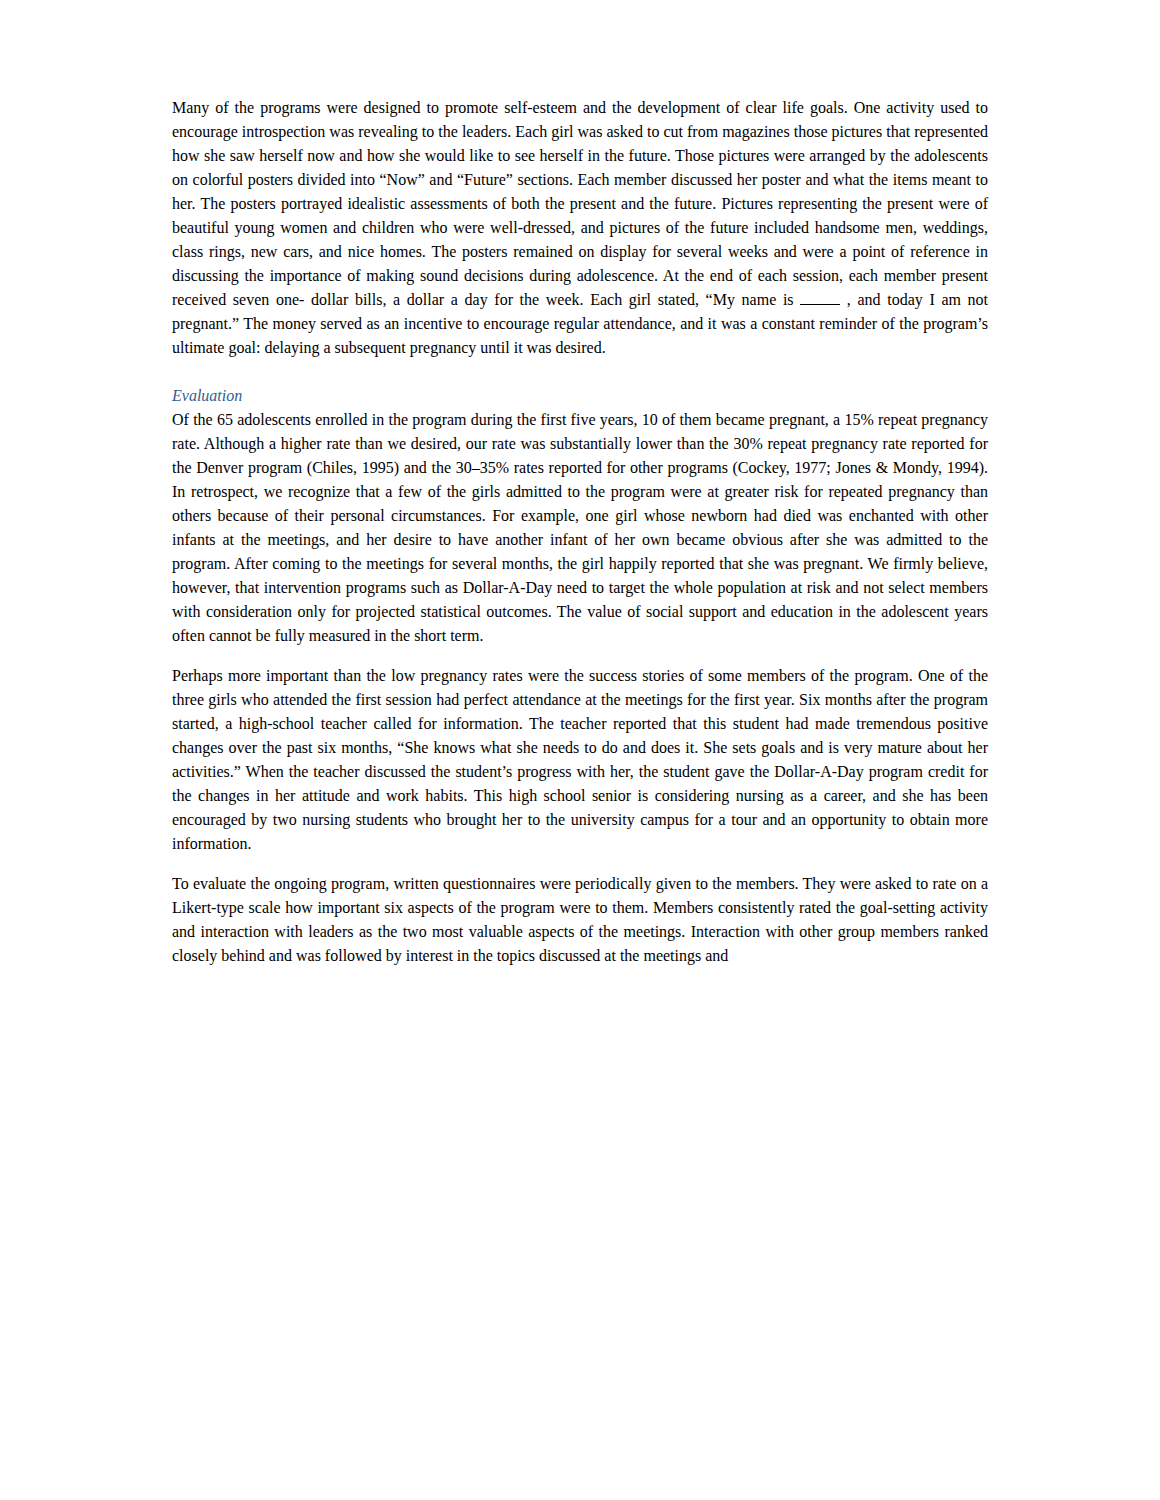Many of the programs were designed to promote self-esteem and the development of clear life goals. One activity used to encourage introspection was revealing to the leaders. Each girl was asked to cut from magazines those pictures that represented how she saw herself now and how she would like to see herself in the future. Those pictures were arranged by the adolescents on colorful posters divided into “Now” and “Future” sections. Each member discussed her poster and what the items meant to her. The posters portrayed idealistic assessments of both the present and the future. Pictures representing the present were of beautiful young women and children who were well-dressed, and pictures of the future included handsome men, weddings, class rings, new cars, and nice homes. The posters remained on display for several weeks and were a point of reference in discussing the importance of making sound decisions during adolescence. At the end of each session, each member present received seven one- dollar bills, a dollar a day for the week. Each girl stated, “My name is , and today I am not pregnant.” The money served as an incentive to encourage regular attendance, and it was a constant reminder of the program’s ultimate goal: delaying a subsequent pregnancy until it was desired.
Evaluation
Of the 65 adolescents enrolled in the program during the first five years, 10 of them became pregnant, a 15% repeat pregnancy rate. Although a higher rate than we desired, our rate was substantially lower than the 30% repeat pregnancy rate reported for the Denver program (Chiles, 1995) and the 30–35% rates reported for other programs (Cockey, 1977; Jones & Mondy, 1994). In retrospect, we recognize that a few of the girls admitted to the program were at greater risk for repeated pregnancy than others because of their personal circumstances. For example, one girl whose newborn had died was enchanted with other infants at the meetings, and her desire to have another infant of her own became obvious after she was admitted to the program. After coming to the meetings for several months, the girl happily reported that she was pregnant. We firmly believe, however, that intervention programs such as Dollar-A-Day need to target the whole population at risk and not select members with consideration only for projected statistical outcomes. The value of social support and education in the adolescent years often cannot be fully measured in the short term.
Perhaps more important than the low pregnancy rates were the success stories of some members of the program. One of the three girls who attended the first session had perfect attendance at the meetings for the first year. Six months after the program started, a high-school teacher called for information. The teacher reported that this student had made tremendous positive changes over the past six months, “She knows what she needs to do and does it. She sets goals and is very mature about her activities.” When the teacher discussed the student’s progress with her, the student gave the Dollar-A-Day program credit for the changes in her attitude and work habits. This high school senior is considering nursing as a career, and she has been encouraged by two nursing students who brought her to the university campus for a tour and an opportunity to obtain more information.
To evaluate the ongoing program, written questionnaires were periodically given to the members. They were asked to rate on a Likert-type scale how important six aspects of the program were to them. Members consistently rated the goal-setting activity and interaction with leaders as the two most valuable aspects of the meetings. Interaction with other group members ranked closely behind and was followed by interest in the topics discussed at the meetings and